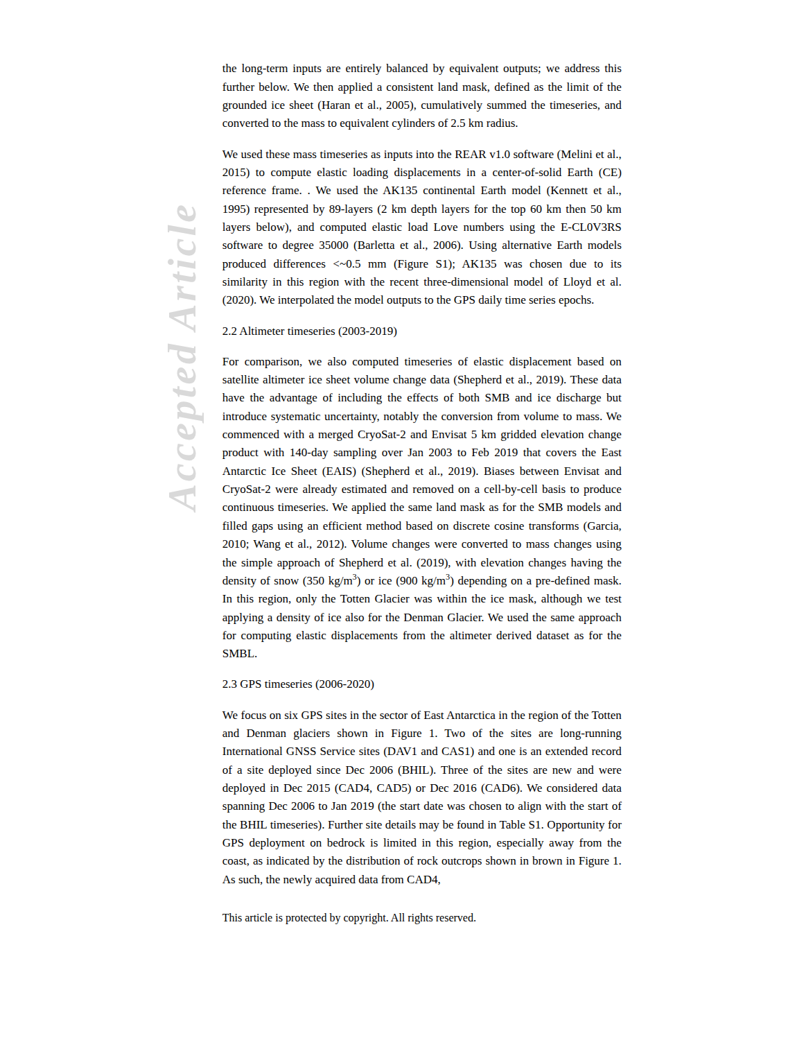Accepted Article
the long-term inputs are entirely balanced by equivalent outputs; we address this further below. We then applied a consistent land mask, defined as the limit of the grounded ice sheet (Haran et al., 2005), cumulatively summed the timeseries, and converted to the mass to equivalent cylinders of 2.5 km radius.
We used these mass timeseries as inputs into the REAR v1.0 software (Melini et al., 2015) to compute elastic loading displacements in a center-of-solid Earth (CE) reference frame. . We used the AK135 continental Earth model (Kennett et al., 1995) represented by 89-layers (2 km depth layers for the top 60 km then 50 km layers below), and computed elastic load Love numbers using the E-CL0V3RS software to degree 35000 (Barletta et al., 2006). Using alternative Earth models produced differences <~0.5 mm (Figure S1); AK135 was chosen due to its similarity in this region with the recent three-dimensional model of Lloyd et al. (2020). We interpolated the model outputs to the GPS daily time series epochs.
2.2 Altimeter timeseries (2003-2019)
For comparison, we also computed timeseries of elastic displacement based on satellite altimeter ice sheet volume change data (Shepherd et al., 2019). These data have the advantage of including the effects of both SMB and ice discharge but introduce systematic uncertainty, notably the conversion from volume to mass. We commenced with a merged CryoSat-2 and Envisat 5 km gridded elevation change product with 140-day sampling over Jan 2003 to Feb 2019 that covers the East Antarctic Ice Sheet (EAIS) (Shepherd et al., 2019). Biases between Envisat and CryoSat-2 were already estimated and removed on a cell-by-cell basis to produce continuous timeseries. We applied the same land mask as for the SMB models and filled gaps using an efficient method based on discrete cosine transforms (Garcia, 2010; Wang et al., 2012). Volume changes were converted to mass changes using the simple approach of Shepherd et al. (2019), with elevation changes having the density of snow (350 kg/m3) or ice (900 kg/m3) depending on a pre-defined mask. In this region, only the Totten Glacier was within the ice mask, although we test applying a density of ice also for the Denman Glacier. We used the same approach for computing elastic displacements from the altimeter derived dataset as for the SMBL.
2.3 GPS timeseries (2006-2020)
We focus on six GPS sites in the sector of East Antarctica in the region of the Totten and Denman glaciers shown in Figure 1. Two of the sites are long-running International GNSS Service sites (DAV1 and CAS1) and one is an extended record of a site deployed since Dec 2006 (BHIL). Three of the sites are new and were deployed in Dec 2015 (CAD4, CAD5) or Dec 2016 (CAD6). We considered data spanning Dec 2006 to Jan 2019 (the start date was chosen to align with the start of the BHIL timeseries). Further site details may be found in Table S1. Opportunity for GPS deployment on bedrock is limited in this region, especially away from the coast, as indicated by the distribution of rock outcrops shown in brown in Figure 1. As such, the newly acquired data from CAD4,
This article is protected by copyright. All rights reserved.